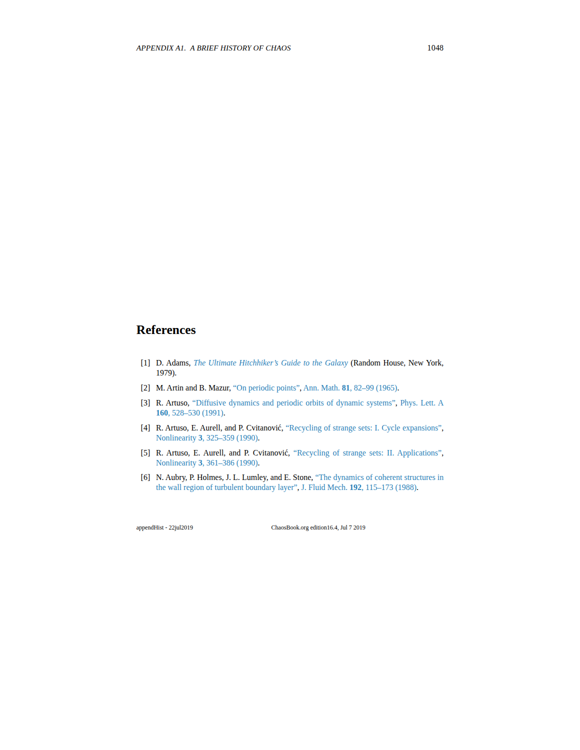APPENDIX A1. A BRIEF HISTORY OF CHAOS
1048
References
[1] D. Adams, The Ultimate Hitchhiker’s Guide to the Galaxy (Random House, New York, 1979).
[2] M. Artin and B. Mazur, “On periodic points”, Ann. Math. 81, 82–99 (1965).
[3] R. Artuso, “Diffusive dynamics and periodic orbits of dynamic systems”, Phys. Lett. A 160, 528–530 (1991).
[4] R. Artuso, E. Aurell, and P. Cvitanović, “Recycling of strange sets: I. Cycle expansions”, Nonlinearity 3, 325–359 (1990).
[5] R. Artuso, E. Aurell, and P. Cvitanović, “Recycling of strange sets: II. Applications”, Nonlinearity 3, 361–386 (1990).
[6] N. Aubry, P. Holmes, J. L. Lumley, and E. Stone, “The dynamics of coherent structures in the wall region of turbulent boundary layer”, J. Fluid Mech. 192, 115–173 (1988).
appendHist - 22jul2019
ChaosBook.org edition16.4, Jul 7 2019